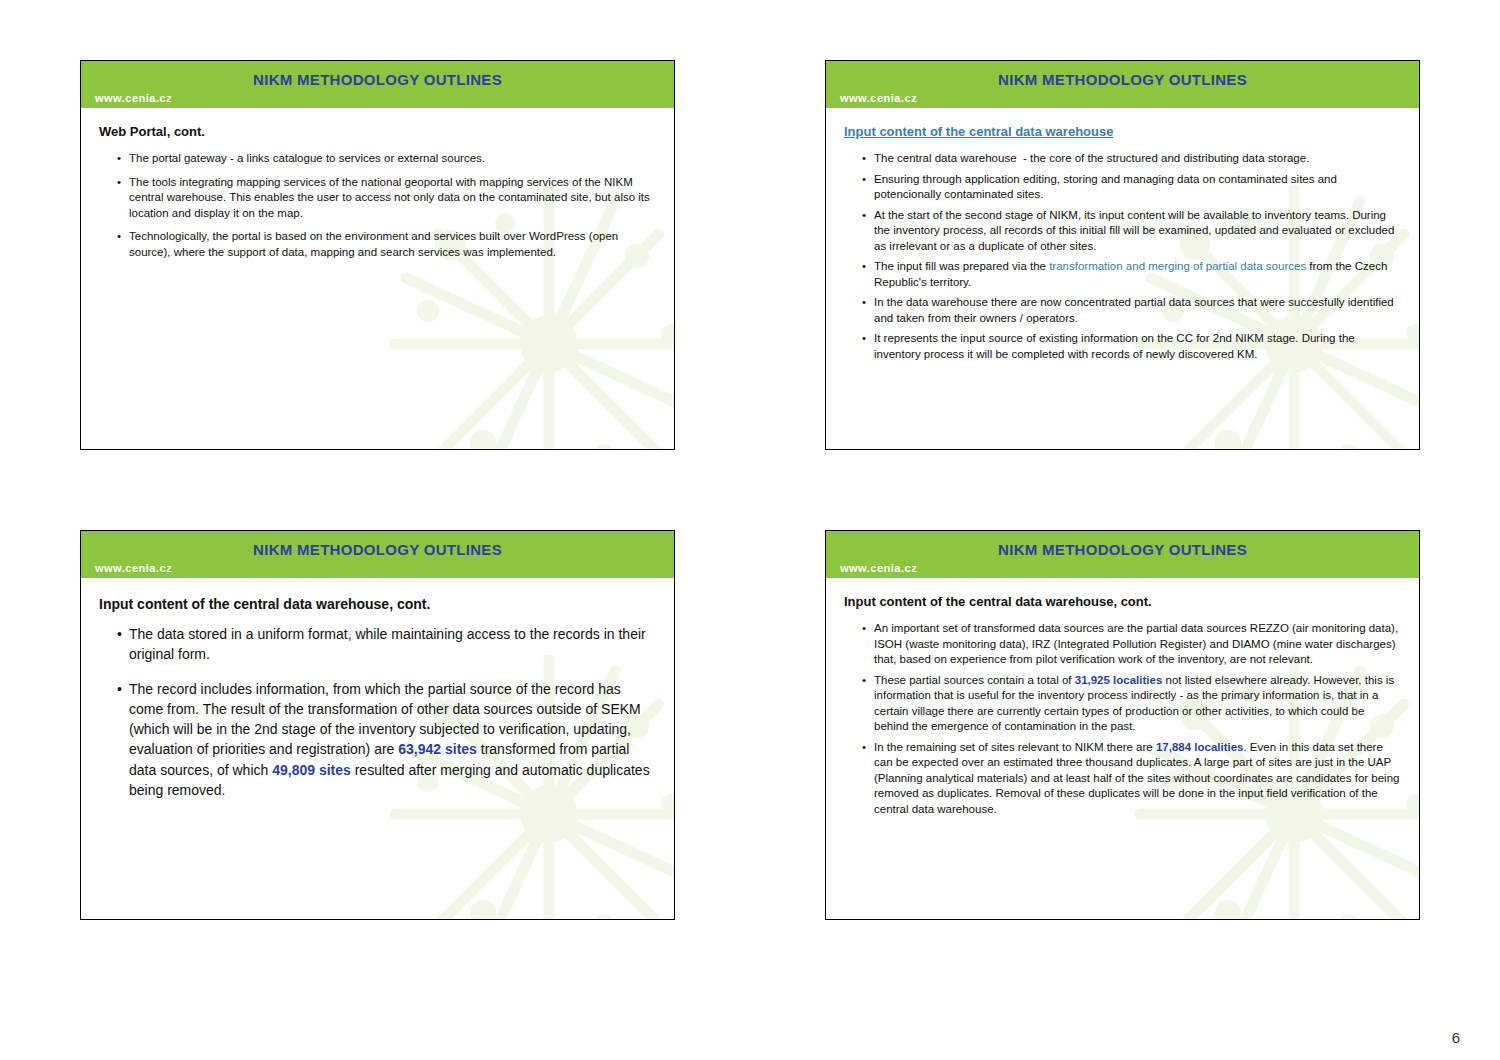NIKM METHODOLOGY OUTLINES
www. cenia. cz
Web Portal, cont.
The portal gateway - a links catalogue to services or external sources.
The tools integrating mapping services of the national geoportal with mapping services of the NIKM central warehouse. This enables the user to access not only data on the contaminated site, but also its location and display it on the map.
Technologically, the portal is based on the environment and services built over WordPress (open source), where the support of data, mapping and search services was implemented.
NIKM METHODOLOGY OUTLINES
www. cenia. cz
Input content of the central data warehouse
The central data warehouse - the core of the structured and distributing data storage.
Ensuring through application editing, storing and managing data on contaminated sites and potencionally contaminated sites.
At the start of the second stage of NIKM, its input content will be available to inventory teams. During the inventory process, all records of this initial fill will be examined, updated and evaluated or excluded as irrelevant or as a duplicate of other sites.
The input fill was prepared via the transformation and merging of partial data sources from the Czech Republic's territory.
In the data warehouse there are now concentrated partial data sources that were succesfully identified and taken from their owners / operators.
It represents the input source of existing information on the CC for 2nd NIKM stage. During the inventory process it will be completed with records of newly discovered KM.
NIKM METHODOLOGY OUTLINES
www. cenia. cz
Input content of the central data warehouse, cont.
The data stored in a uniform format, while maintaining access to the records in their original form.
The record includes information, from which the partial source of the record has come from. The result of the transformation of other data sources outside of SEKM (which will be in the 2nd stage of the inventory subjected to verification, updating, evaluation of priorities and registration) are 63,942 sites transformed from partial data sources, of which 49,809 sites resulted after merging and automatic duplicates being removed.
NIKM METHODOLOGY OUTLINES
www. cenia. cz
Input content of the central data warehouse, cont.
An important set of transformed data sources are the partial data sources REZZO (air monitoring data), ISOH (waste monitoring data), IRZ (Integrated Pollution Register) and DIAMO (mine water discharges) that, based on experience from pilot verification work of the inventory, are not relevant.
These partial sources contain a total of 31,925 localities not listed elsewhere already. However, this is information that is useful for the inventory process indirectly - as the primary information is, that in a certain village there are currently certain types of production or other activities, to which could be behind the emergence of contamination in the past.
In the remaining set of sites relevant to NIKM there are 17,884 localities. Even in this data set there can be expected over an estimated three thousand duplicates. A large part of sites are just in the UAP (Planning analytical materials) and at least half of the sites without coordinates are candidates for being removed as duplicates. Removal of these duplicates will be done in the input field verification of the central data warehouse.
6